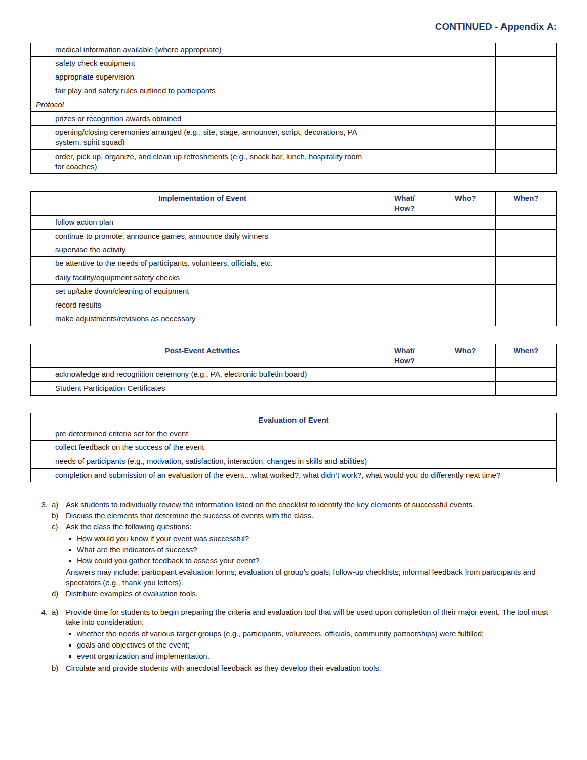CONTINUED - Appendix A:
| | medical information available (where appropriate) | | | |
| | safety check equipment | | | |
| | appropriate supervision | | | |
| | fair play and safety rules outlined to participants | | | |
| Protocol | | | |
| | prizes or recognition awards obtained | | | |
| | opening/closing ceremonies arranged (e.g., site, stage, announcer, script, decorations, PA system, spirit squad) | | | |
| | order, pick up, organize, and clean up refreshments (e.g., snack bar, lunch, hospitality room for coaches) | | | |
| Implementation of Event | What/ How? | Who? | When? |
| --- | --- | --- | --- |
| | follow action plan | | | |
| | continue to promote, announce games, announce daily winners | | | |
| | supervise the activity | | | |
| | be attentive to the needs of participants, volunteers, officials, etc. | | | |
| | daily facility/equipment safety checks | | | |
| | set up/take down/cleaning of equipment | | | |
| | record results | | | |
| | make adjustments/revisions as necessary | | | |
| Post-Event Activities | What/ How? | Who? | When? |
| --- | --- | --- | --- |
| | acknowledge and recognition ceremony (e.g., PA, electronic bulletin board) | | | |
| | Student Participation Certificates | | | |
| Evaluation of Event |
| --- |
| | pre-determined criteria set for the event |
| | collect feedback on the success of the event |
| | needs of participants (e.g., motivation, satisfaction, interaction, changes in skills and abilities) |
| | completion and submission of an evaluation of the event…what worked?, what didn’t work?, what would you do differently next time? |
3.
a) Ask students to individually review the information listed on the checklist to identify the key elements of successful events.
b) Discuss the elements that determine the success of events with the class.
c) Ask the class the following questions:
How would you know if your event was successful?
What are the indicators of success?
How could you gather feedback to assess your event?
Answers may include: participant evaluation forms; evaluation of group’s goals; follow-up checklists; informal feedback from participants and spectators (e.g., thank-you letters).
d) Distribute examples of evaluation tools.
4.
a) Provide time for students to begin preparing the criteria and evaluation tool that will be used upon completion of their major event. The tool must take into consideration:
whether the needs of various target groups (e.g., participants, volunteers, officials, community partnerships) were fulfilled;
goals and objectives of the event;
event organization and implementation.
b) Circulate and provide students with anecdotal feedback as they develop their evaluation tools.